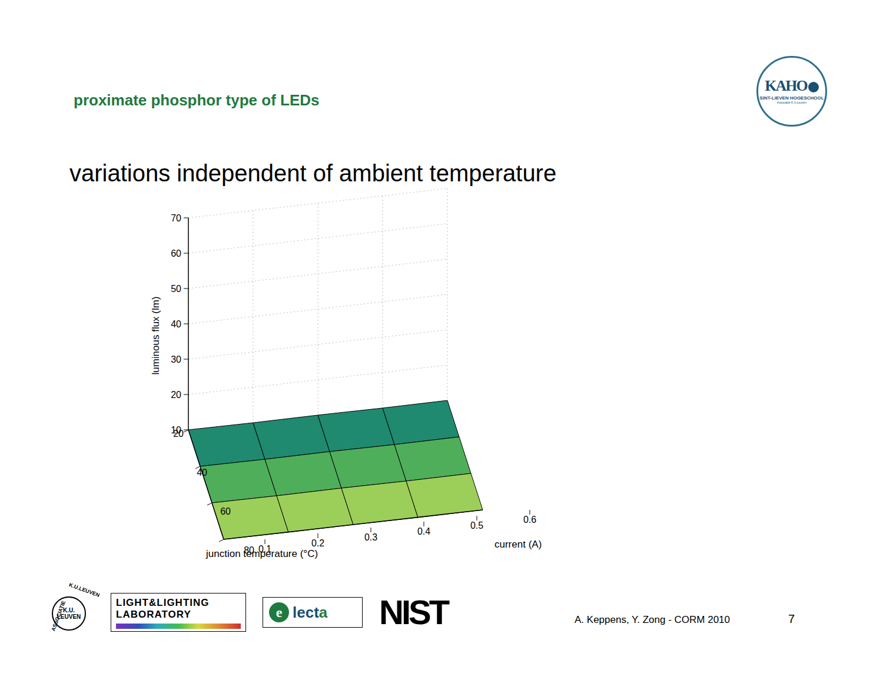KAHO
SINT-LIEVEN HOGESCHOOL
Associatie K.U.Leuven
proximate phosphor type of LEDs
variations independent of ambient temperature
70 60 50 40 30 20 10 luminous flux (lm) 20 40 60 80 junction temperature (°C) 0.1 0.2 0.3 0.4 0.5 0.6 current (A)
ASSOCIATIE K.U.LEUVEN
K.U.
LEUVEN
LIGHT&LIGHTING
LABORATORY
e
lecta
NIST
A. Keppens, Y. Zong - CORM 2010
7